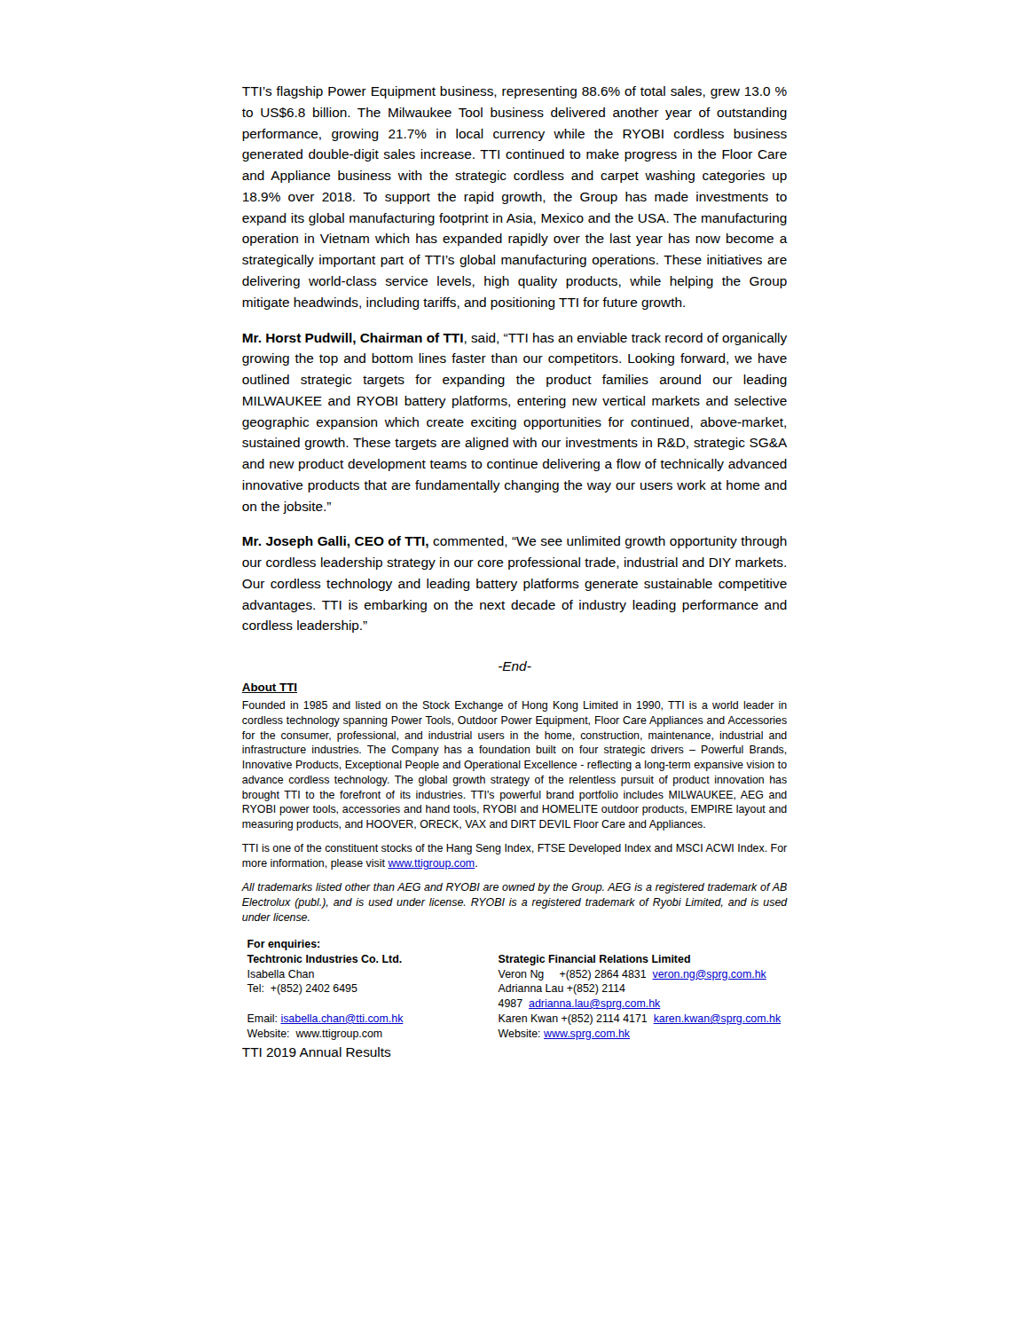TTI’s flagship Power Equipment business, representing 88.6% of total sales, grew 13.0 % to US$6.8 billion. The Milwaukee Tool business delivered another year of outstanding performance, growing 21.7% in local currency while the RYOBI cordless business generated double-digit sales increase. TTI continued to make progress in the Floor Care and Appliance business with the strategic cordless and carpet washing categories up 18.9% over 2018. To support the rapid growth, the Group has made investments to expand its global manufacturing footprint in Asia, Mexico and the USA. The manufacturing operation in Vietnam which has expanded rapidly over the last year has now become a strategically important part of TTI’s global manufacturing operations. These initiatives are delivering world-class service levels, high quality products, while helping the Group mitigate headwinds, including tariffs, and positioning TTI for future growth.
Mr. Horst Pudwill, Chairman of TTI, said, “TTI has an enviable track record of organically growing the top and bottom lines faster than our competitors. Looking forward, we have outlined strategic targets for expanding the product families around our leading MILWAUKEE and RYOBI battery platforms, entering new vertical markets and selective geographic expansion which create exciting opportunities for continued, above-market, sustained growth. These targets are aligned with our investments in R&D, strategic SG&A and new product development teams to continue delivering a flow of technically advanced innovative products that are fundamentally changing the way our users work at home and on the jobsite.”
Mr. Joseph Galli, CEO of TTI, commented, “We see unlimited growth opportunity through our cordless leadership strategy in our core professional trade, industrial and DIY markets. Our cordless technology and leading battery platforms generate sustainable competitive advantages. TTI is embarking on the next decade of industry leading performance and cordless leadership.”
-End-
About TTI
Founded in 1985 and listed on the Stock Exchange of Hong Kong Limited in 1990, TTI is a world leader in cordless technology spanning Power Tools, Outdoor Power Equipment, Floor Care Appliances and Accessories for the consumer, professional, and industrial users in the home, construction, maintenance, industrial and infrastructure industries. The Company has a foundation built on four strategic drivers – Powerful Brands, Innovative Products, Exceptional People and Operational Excellence - reflecting a long-term expansive vision to advance cordless technology. The global growth strategy of the relentless pursuit of product innovation has brought TTI to the forefront of its industries. TTI's powerful brand portfolio includes MILWAUKEE, AEG and RYOBI power tools, accessories and hand tools, RYOBI and HOMELITE outdoor products, EMPIRE layout and measuring products, and HOOVER, ORECK, VAX and DIRT DEVIL Floor Care and Appliances.
TTI is one of the constituent stocks of the Hang Seng Index, FTSE Developed Index and MSCI ACWI Index. For more information, please visit www.ttigroup.com.
All trademarks listed other than AEG and RYOBI are owned by the Group. AEG is a registered trademark of AB Electrolux (publ.), and is used under license. RYOBI is a registered trademark of Ryobi Limited, and is used under license.
For enquiries:
| Techtronic Industries Co. Ltd. | Strategic Financial Relations Limited |
| Isabella Chan | Veron Ng +(852) 2864 4831 veron.ng@sprg.com.hk |
| Tel: +(852) 2402 6495 | Adrianna Lau +(852) 2114 4987 adrianna.lau@sprg.com.hk |
| Email: isabella.chan@tti.com.hk | Karen Kwan +(852) 2114 4171 karen.kwan@sprg.com.hk |
| Website: www.ttigroup.com | Website: www.sprg.com.hk |
TTI 2019 Annual Results